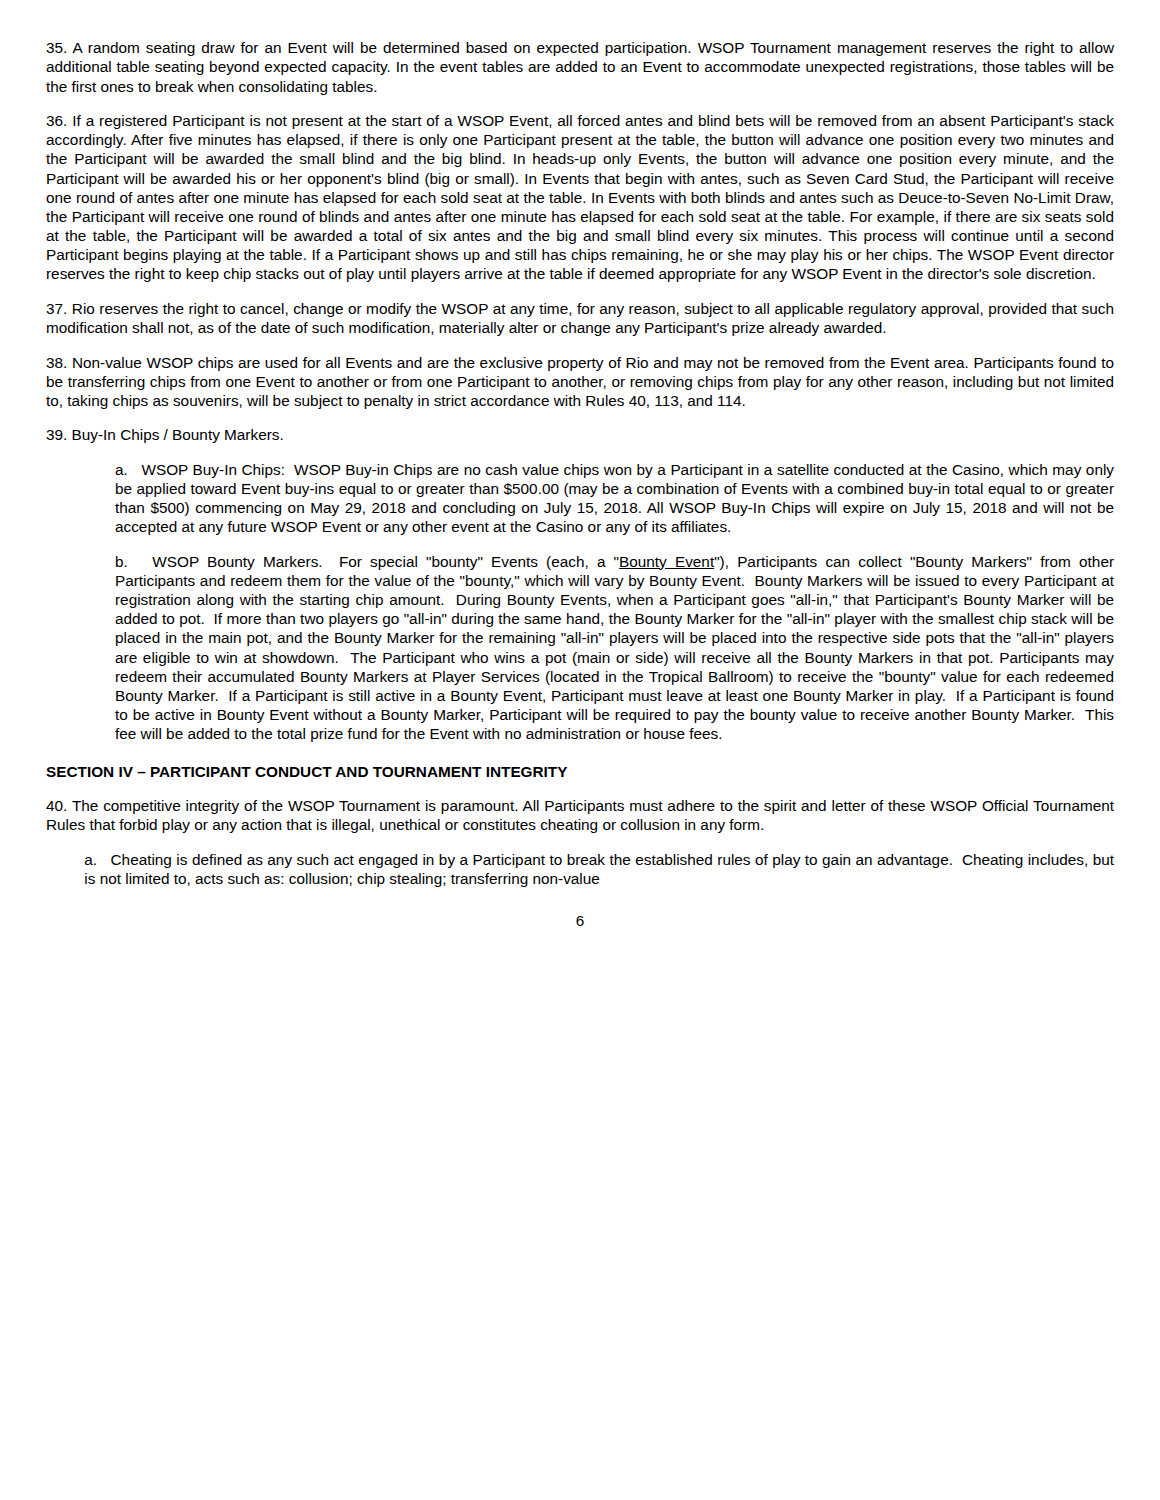35. A random seating draw for an Event will be determined based on expected participation. WSOP Tournament management reserves the right to allow additional table seating beyond expected capacity. In the event tables are added to an Event to accommodate unexpected registrations, those tables will be the first ones to break when consolidating tables.
36. If a registered Participant is not present at the start of a WSOP Event, all forced antes and blind bets will be removed from an absent Participant's stack accordingly. After five minutes has elapsed, if there is only one Participant present at the table, the button will advance one position every two minutes and the Participant will be awarded the small blind and the big blind. In heads-up only Events, the button will advance one position every minute, and the Participant will be awarded his or her opponent's blind (big or small). In Events that begin with antes, such as Seven Card Stud, the Participant will receive one round of antes after one minute has elapsed for each sold seat at the table. In Events with both blinds and antes such as Deuce-to-Seven No-Limit Draw, the Participant will receive one round of blinds and antes after one minute has elapsed for each sold seat at the table. For example, if there are six seats sold at the table, the Participant will be awarded a total of six antes and the big and small blind every six minutes. This process will continue until a second Participant begins playing at the table. If a Participant shows up and still has chips remaining, he or she may play his or her chips. The WSOP Event director reserves the right to keep chip stacks out of play until players arrive at the table if deemed appropriate for any WSOP Event in the director's sole discretion.
37. Rio reserves the right to cancel, change or modify the WSOP at any time, for any reason, subject to all applicable regulatory approval, provided that such modification shall not, as of the date of such modification, materially alter or change any Participant's prize already awarded.
38. Non-value WSOP chips are used for all Events and are the exclusive property of Rio and may not be removed from the Event area. Participants found to be transferring chips from one Event to another or from one Participant to another, or removing chips from play for any other reason, including but not limited to, taking chips as souvenirs, will be subject to penalty in strict accordance with Rules 40, 113, and 114.
39. Buy-In Chips / Bounty Markers.
a. WSOP Buy-In Chips: WSOP Buy-in Chips are no cash value chips won by a Participant in a satellite conducted at the Casino, which may only be applied toward Event buy-ins equal to or greater than $500.00 (may be a combination of Events with a combined buy-in total equal to or greater than $500) commencing on May 29, 2018 and concluding on July 15, 2018. All WSOP Buy-In Chips will expire on July 15, 2018 and will not be accepted at any future WSOP Event or any other event at the Casino or any of its affiliates.
b. WSOP Bounty Markers. For special "bounty" Events (each, a "Bounty Event"), Participants can collect "Bounty Markers" from other Participants and redeem them for the value of the "bounty," which will vary by Bounty Event. Bounty Markers will be issued to every Participant at registration along with the starting chip amount. During Bounty Events, when a Participant goes "all-in," that Participant's Bounty Marker will be added to pot. If more than two players go "all-in" during the same hand, the Bounty Marker for the "all-in" player with the smallest chip stack will be placed in the main pot, and the Bounty Marker for the remaining "all-in" players will be placed into the respective side pots that the "all-in" players are eligible to win at showdown. The Participant who wins a pot (main or side) will receive all the Bounty Markers in that pot. Participants may redeem their accumulated Bounty Markers at Player Services (located in the Tropical Ballroom) to receive the "bounty" value for each redeemed Bounty Marker. If a Participant is still active in a Bounty Event, Participant must leave at least one Bounty Marker in play. If a Participant is found to be active in Bounty Event without a Bounty Marker, Participant will be required to pay the bounty value to receive another Bounty Marker. This fee will be added to the total prize fund for the Event with no administration or house fees.
SECTION IV – PARTICIPANT CONDUCT AND TOURNAMENT INTEGRITY
40. The competitive integrity of the WSOP Tournament is paramount. All Participants must adhere to the spirit and letter of these WSOP Official Tournament Rules that forbid play or any action that is illegal, unethical or constitutes cheating or collusion in any form.
a. Cheating is defined as any such act engaged in by a Participant to break the established rules of play to gain an advantage. Cheating includes, but is not limited to, acts such as: collusion; chip stealing; transferring non-value
6